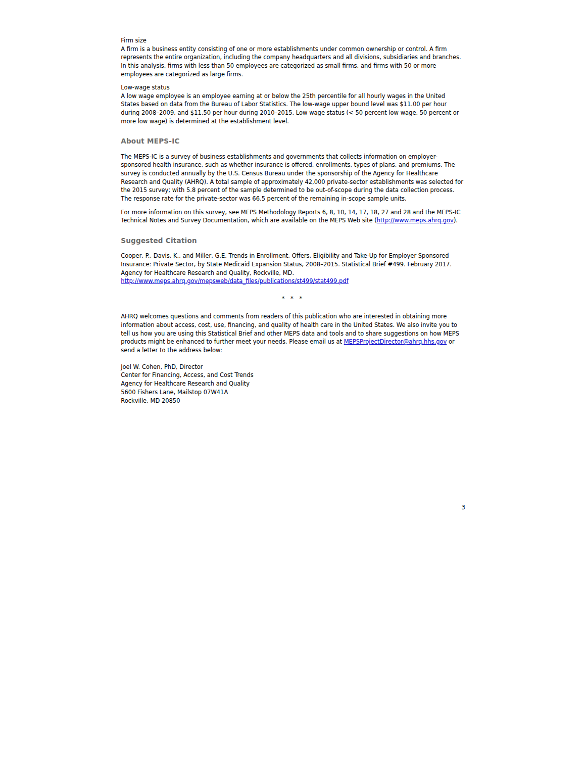Firm size
A firm is a business entity consisting of one or more establishments under common ownership or control. A firm represents the entire organization, including the company headquarters and all divisions, subsidiaries and branches. In this analysis, firms with less than 50 employees are categorized as small firms, and firms with 50 or more employees are categorized as large firms.
Low-wage status
A low wage employee is an employee earning at or below the 25th percentile for all hourly wages in the United States based on data from the Bureau of Labor Statistics. The low-wage upper bound level was $11.00 per hour during 2008–2009, and $11.50 per hour during 2010–2015. Low wage status (< 50 percent low wage, 50 percent or more low wage) is determined at the establishment level.
About MEPS-IC
The MEPS-IC is a survey of business establishments and governments that collects information on employer-sponsored health insurance, such as whether insurance is offered, enrollments, types of plans, and premiums. The survey is conducted annually by the U.S. Census Bureau under the sponsorship of the Agency for Healthcare Research and Quality (AHRQ). A total sample of approximately 42,000 private-sector establishments was selected for the 2015 survey; with 5.8 percent of the sample determined to be out-of-scope during the data collection process. The response rate for the private-sector was 66.5 percent of the remaining in-scope sample units.
For more information on this survey, see MEPS Methodology Reports 6, 8, 10, 14, 17, 18, 27 and 28 and the MEPS-IC Technical Notes and Survey Documentation, which are available on the MEPS Web site (http://www.meps.ahrq.gov).
Suggested Citation
Cooper, P., Davis, K., and Miller, G.E. Trends in Enrollment, Offers, Eligibility and Take-Up for Employer Sponsored Insurance: Private Sector, by State Medicaid Expansion Status, 2008–2015. Statistical Brief #499. February 2017. Agency for Healthcare Research and Quality, Rockville, MD. http://www.meps.ahrq.gov/mepsweb/data_files/publications/st499/stat499.pdf
* * *
AHRQ welcomes questions and comments from readers of this publication who are interested in obtaining more information about access, cost, use, financing, and quality of health care in the United States. We also invite you to tell us how you are using this Statistical Brief and other MEPS data and tools and to share suggestions on how MEPS products might be enhanced to further meet your needs. Please email us at MEPSProjectDirector@ahrq.hhs.gov or send a letter to the address below:
Joel W. Cohen, PhD, Director
Center for Financing, Access, and Cost Trends
Agency for Healthcare Research and Quality
5600 Fishers Lane, Mailstop 07W41A
Rockville, MD 20850
3